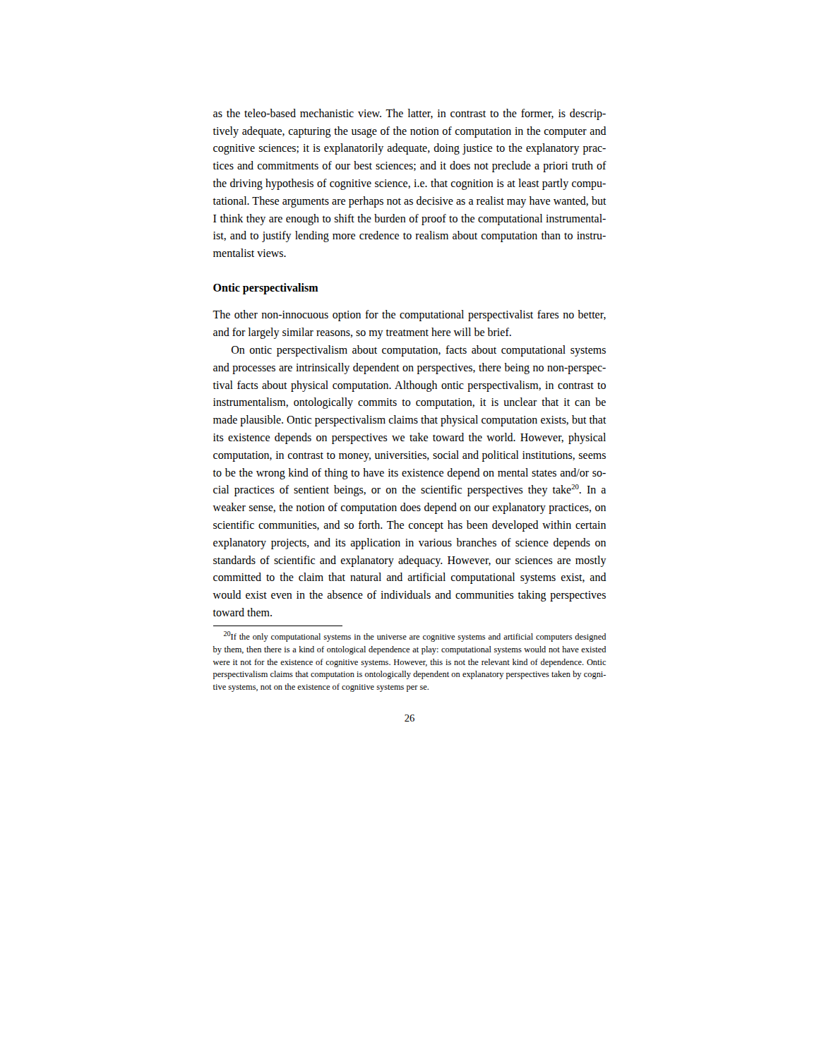as the teleo-based mechanistic view. The latter, in contrast to the former, is descriptively adequate, capturing the usage of the notion of computation in the computer and cognitive sciences; it is explanatorily adequate, doing justice to the explanatory practices and commitments of our best sciences; and it does not preclude a priori truth of the driving hypothesis of cognitive science, i.e. that cognition is at least partly computational. These arguments are perhaps not as decisive as a realist may have wanted, but I think they are enough to shift the burden of proof to the computational instrumentalist, and to justify lending more credence to realism about computation than to instrumentalist views.
Ontic perspectivalism
The other non-innocuous option for the computational perspectivalist fares no better, and for largely similar reasons, so my treatment here will be brief.
On ontic perspectivalism about computation, facts about computational systems and processes are intrinsically dependent on perspectives, there being no non-perspectival facts about physical computation. Although ontic perspectivalism, in contrast to instrumentalism, ontologically commits to computation, it is unclear that it can be made plausible. Ontic perspectivalism claims that physical computation exists, but that its existence depends on perspectives we take toward the world. However, physical computation, in contrast to money, universities, social and political institutions, seems to be the wrong kind of thing to have its existence depend on mental states and/or social practices of sentient beings, or on the scientific perspectives they take20. In a weaker sense, the notion of computation does depend on our explanatory practices, on scientific communities, and so forth. The concept has been developed within certain explanatory projects, and its application in various branches of science depends on standards of scientific and explanatory adequacy. However, our sciences are mostly committed to the claim that natural and artificial computational systems exist, and would exist even in the absence of individuals and communities taking perspectives toward them.
20If the only computational systems in the universe are cognitive systems and artificial computers designed by them, then there is a kind of ontological dependence at play: computational systems would not have existed were it not for the existence of cognitive systems. However, this is not the relevant kind of dependence. Ontic perspectivalism claims that computation is ontologically dependent on explanatory perspectives taken by cognitive systems, not on the existence of cognitive systems per se.
26